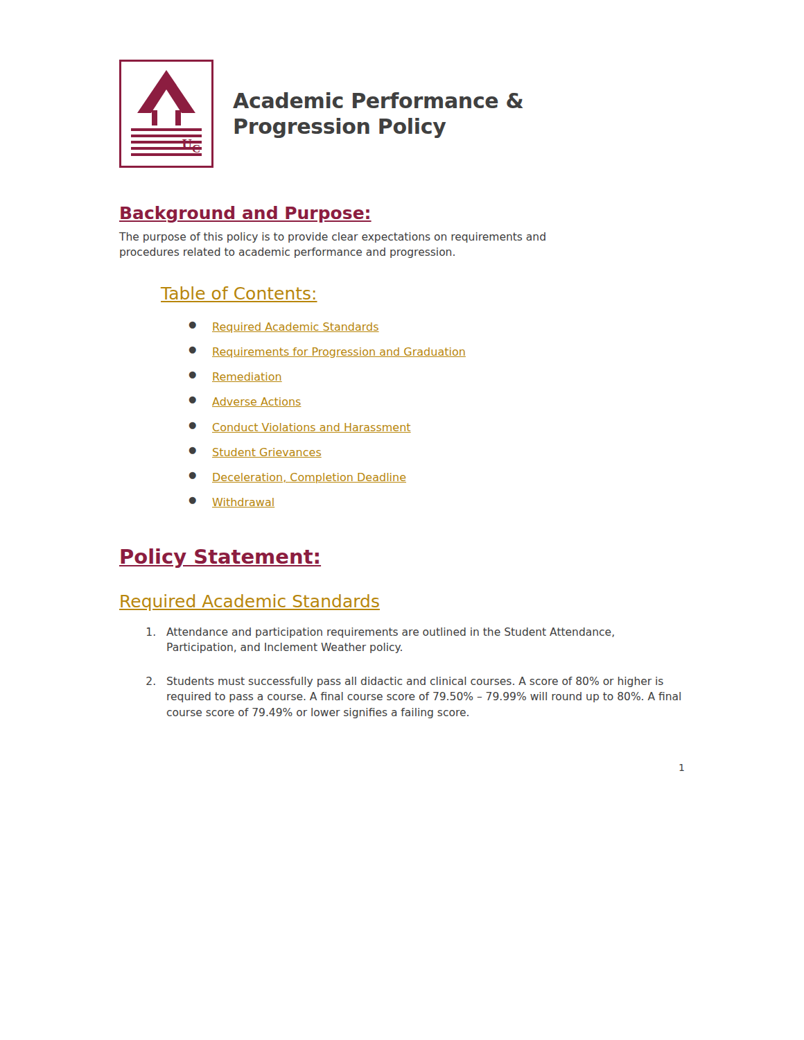UC
Academic Performance &
Progression Policy
Background and Purpose:
The purpose of this policy is to provide clear expectations on requirements and procedures related to academic performance and progression.
Table of Contents:
Required Academic Standards
Requirements for Progression and Graduation
Remediation
Adverse Actions
Conduct Violations and Harassment
Student Grievances
Deceleration, Completion Deadline
Withdrawal
Policy Statement:
Required Academic Standards
Attendance and participation requirements are outlined in the Student Attendance, Participation, and Inclement Weather policy.
Students must successfully pass all didactic and clinical courses. A score of 80% or higher is required to pass a course. A final course score of 79.50% – 79.99% will round up to 80%. A final course score of 79.49% or lower signifies a failing score.
1